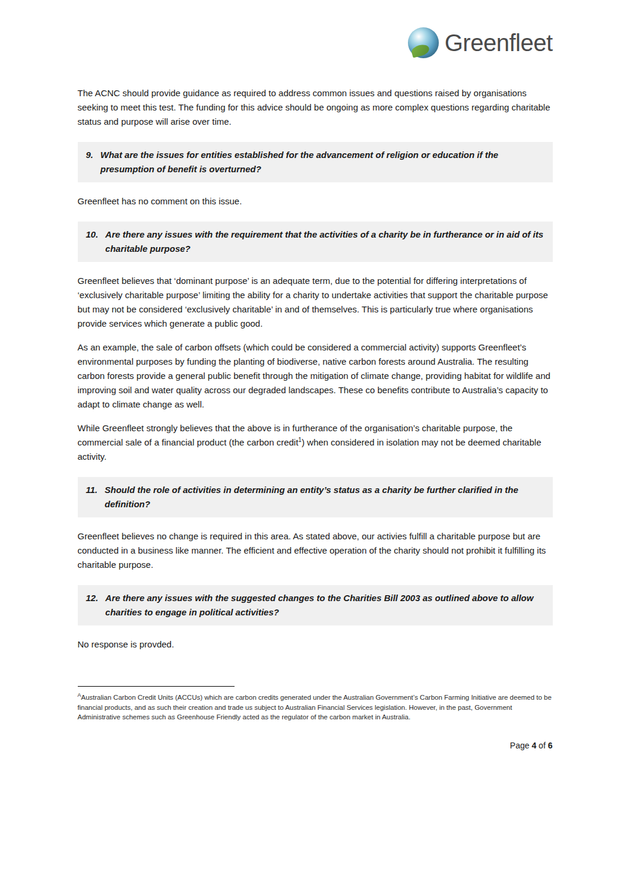Greenfleet
The ACNC should provide guidance as required to address common issues and questions raised by organisations seeking to meet this test. The funding for this advice should be ongoing as more complex questions regarding charitable status and purpose will arise over time.
9. What are the issues for entities established for the advancement of religion or education if the presumption of benefit is overturned?
Greenfleet has no comment on this issue.
10. Are there any issues with the requirement that the activities of a charity be in furtherance or in aid of its charitable purpose?
Greenfleet believes that ‘dominant purpose’ is an adequate term, due to the potential for differing interpretations of ‘exclusively charitable purpose’ limiting the ability for a charity to undertake activities that support the charitable purpose but may not be considered ‘exclusively charitable’ in and of themselves. This is particularly true where organisations provide services which generate a public good.
As an example, the sale of carbon offsets (which could be considered a commercial activity) supports Greenfleet’s environmental purposes by funding the planting of biodiverse, native carbon forests around Australia. The resulting carbon forests provide a general public benefit through the mitigation of climate change, providing habitat for wildlife and improving soil and water quality across our degraded landscapes. These co benefits contribute to Australia’s capacity to adapt to climate change as well.
While Greenfleet strongly believes that the above is in furtherance of the organisation’s charitable purpose, the commercial sale of a financial product (the carbon credit1) when considered in isolation may not be deemed charitable activity.
11. Should the role of activities in determining an entity’s status as a charity be further clarified in the definition?
Greenfleet believes no change is required in this area. As stated above, our activies fulfill a charitable purpose but are conducted in a business like manner. The efficient and effective operation of the charity should not prohibit it fulfilling its charitable purpose.
12. Are there any issues with the suggested changes to the Charities Bill 2003 as outlined above to allow charities to engage in political activities?
No response is provded.
AAustralian Carbon Credit Units (ACCUs) which are carbon credits generated under the Australian Government’s Carbon Farming Initiative are deemed to be financial products, and as such their creation and trade us subject to Australian Financial Services legislation. However, in the past, Government Administrative schemes such as Greenhouse Friendly acted as the regulator of the carbon market in Australia.
Page 4 of 6